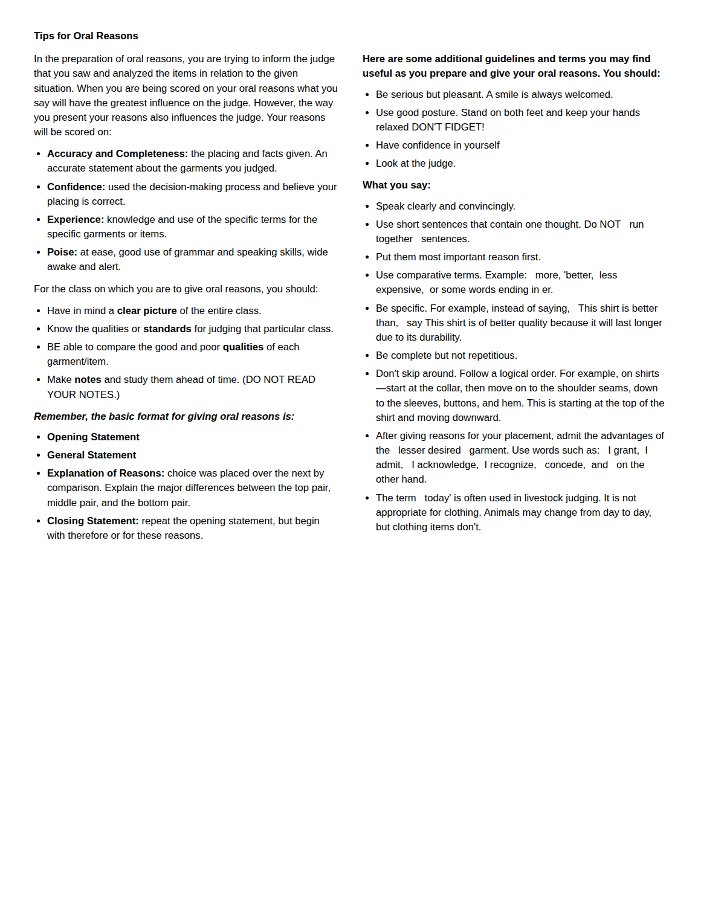Tips for Oral Reasons
In the preparation of oral reasons, you are trying to inform the judge that you saw and analyzed the items in relation to the given situation. When you are being scored on your oral reasons what you say will have the greatest influence on the judge. However, the way you present your reasons also influences the judge. Your reasons will be scored on:
Accuracy and Completeness: the placing and facts given. An accurate statement about the garments you judged.
Confidence: used the decision-making process and believe your placing is correct.
Experience: knowledge and use of the specific terms for the specific garments or items.
Poise: at ease, good use of grammar and speaking skills, wide awake and alert.
For the class on which you are to give oral reasons, you should:
Have in mind a clear picture of the entire class.
Know the qualities or standards for judging that particular class.
BE able to compare the good and poor qualities of each garment/item.
Make notes and study them ahead of time. (DO NOT READ YOUR NOTES.)
Remember, the basic format for giving oral reasons is:
Opening Statement
General Statement
Explanation of Reasons: choice was placed over the next by comparison. Explain the major differences between the top pair, middle pair, and the bottom pair.
Closing Statement: repeat the opening statement, but begin with therefore or for these reasons.
Here are some additional guidelines and terms you may find useful as you prepare and give your oral reasons. You should:
Be serious but pleasant. A smile is always welcomed.
Use good posture. Stand on both feet and keep your hands relaxed DON'T FIDGET!
Have confidence in yourself
Look at the judge.
What you say:
Speak clearly and convincingly.
Use short sentences that contain one thought. Do NOT run together sentences.
Put them most important reason first.
Use comparative terms. Example: more, 'better, less expensive, or some words ending in er.
Be specific. For example, instead of saying, This shirt is better than, say This shirt is of better quality because it will last longer due to its durability.
Be complete but not repetitious.
Don't skip around. Follow a logical order. For example, on shirts—start at the collar, then move on to the shoulder seams, down to the sleeves, buttons, and hem. This is starting at the top of the shirt and moving downward.
After giving reasons for your placement, admit the advantages of the lesser desired garment. Use words such as: I grant, I admit, I acknowledge, I recognize, concede, and on the other hand.
The term today' is often used in livestock judging. It is not appropriate for clothing. Animals may change from day to day, but clothing items don't.